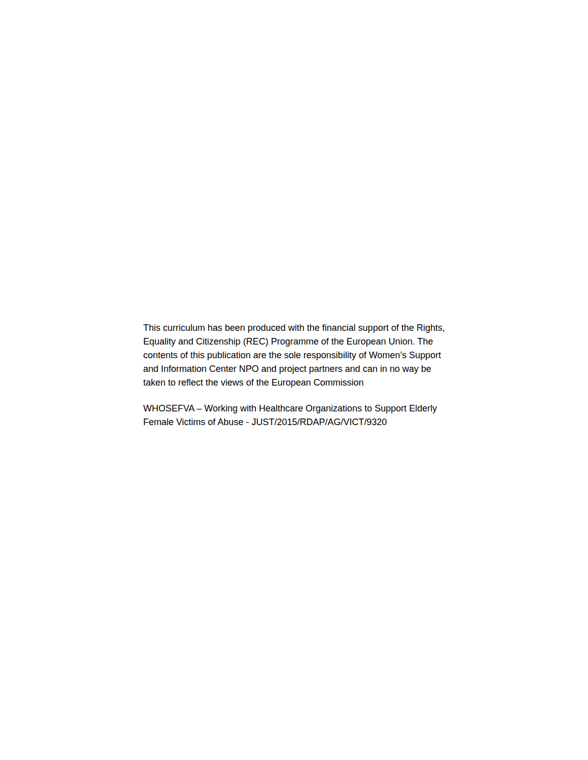This curriculum has been produced with the financial support of the Rights, Equality and Citizenship (REC) Programme of the European Union. The contents of this publication are the sole responsibility of Women’s Support and Information Center NPO and project partners and can in no way be taken to reflect the views of the European Commission
WHOSEFVA – Working with Healthcare Organizations to Support Elderly Female Victims of Abuse - JUST/2015/RDAP/AG/VICT/9320